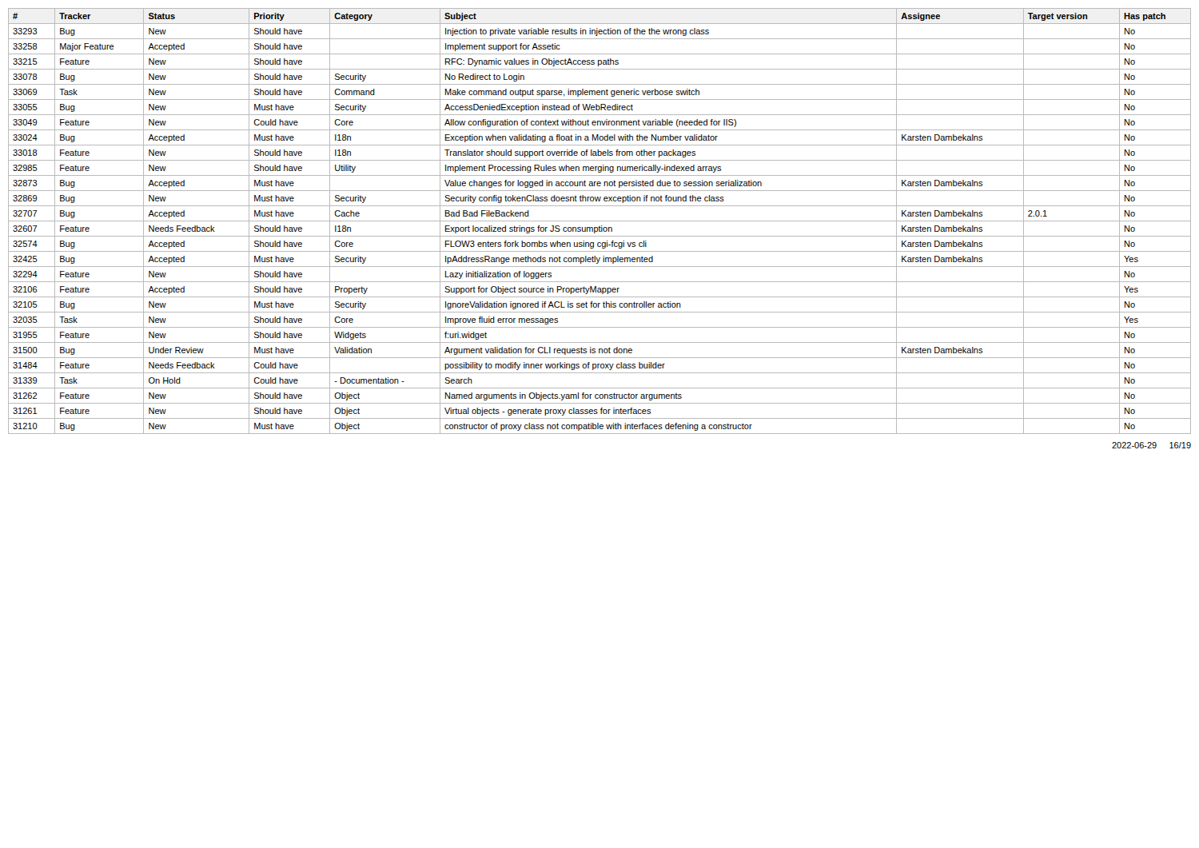| # | Tracker | Status | Priority | Category | Subject | Assignee | Target version | Has patch |
| --- | --- | --- | --- | --- | --- | --- | --- | --- |
| 33293 | Bug | New | Should have | | Injection to private variable results in injection of the the wrong class | | | No |
| 33258 | Major Feature | Accepted | Should have | | Implement support for Assetic | | | No |
| 33215 | Feature | New | Should have | | RFC: Dynamic values in ObjectAccess paths | | | No |
| 33078 | Bug | New | Should have | Security | No Redirect to Login | | | No |
| 33069 | Task | New | Should have | Command | Make command output sparse, implement generic verbose switch | | | No |
| 33055 | Bug | New | Must have | Security | AccessDeniedException instead of WebRedirect | | | No |
| 33049 | Feature | New | Could have | Core | Allow configuration of context without environment variable (needed for IIS) | | | No |
| 33024 | Bug | Accepted | Must have | I18n | Exception when validating a float in a Model with the Number validator | Karsten Dambekalns | | No |
| 33018 | Feature | New | Should have | I18n | Translator should support override of labels from other packages | | | No |
| 32985 | Feature | New | Should have | Utility | Implement Processing Rules when merging numerically-indexed arrays | | | No |
| 32873 | Bug | Accepted | Must have | | Value changes for logged in account are not persisted due to session serialization | Karsten Dambekalns | | No |
| 32869 | Bug | New | Must have | Security | Security config tokenClass doesnt throw exception if not found the class | | | No |
| 32707 | Bug | Accepted | Must have | Cache | Bad Bad FileBackend | Karsten Dambekalns | 2.0.1 | No |
| 32607 | Feature | Needs Feedback | Should have | I18n | Export localized strings for JS consumption | Karsten Dambekalns | | No |
| 32574 | Bug | Accepted | Should have | Core | FLOW3 enters fork bombs when using cgi-fcgi vs cli | Karsten Dambekalns | | No |
| 32425 | Bug | Accepted | Must have | Security | IpAddressRange methods not completly implemented | Karsten Dambekalns | | Yes |
| 32294 | Feature | New | Should have | | Lazy initialization of loggers | | | No |
| 32106 | Feature | Accepted | Should have | Property | Support for Object source in PropertyMapper | | | Yes |
| 32105 | Bug | New | Must have | Security | IgnoreValidation ignored if ACL is set for this controller action | | | No |
| 32035 | Task | New | Should have | Core | Improve fluid error messages | | | Yes |
| 31955 | Feature | New | Should have | Widgets | f:uri.widget | | | No |
| 31500 | Bug | Under Review | Must have | Validation | Argument validation for CLI requests is not done | Karsten Dambekalns | | No |
| 31484 | Feature | Needs Feedback | Could have | | possibility to modify inner workings of proxy class builder | | | No |
| 31339 | Task | On Hold | Could have | - Documentation - | Search | | | No |
| 31262 | Feature | New | Should have | Object | Named arguments in Objects.yaml for constructor arguments | | | No |
| 31261 | Feature | New | Should have | Object | Virtual objects - generate proxy classes for interfaces | | | No |
| 31210 | Bug | New | Must have | Object | constructor of proxy class not compatible with interfaces defening a constructor | | | No |
2022-06-29 16/19